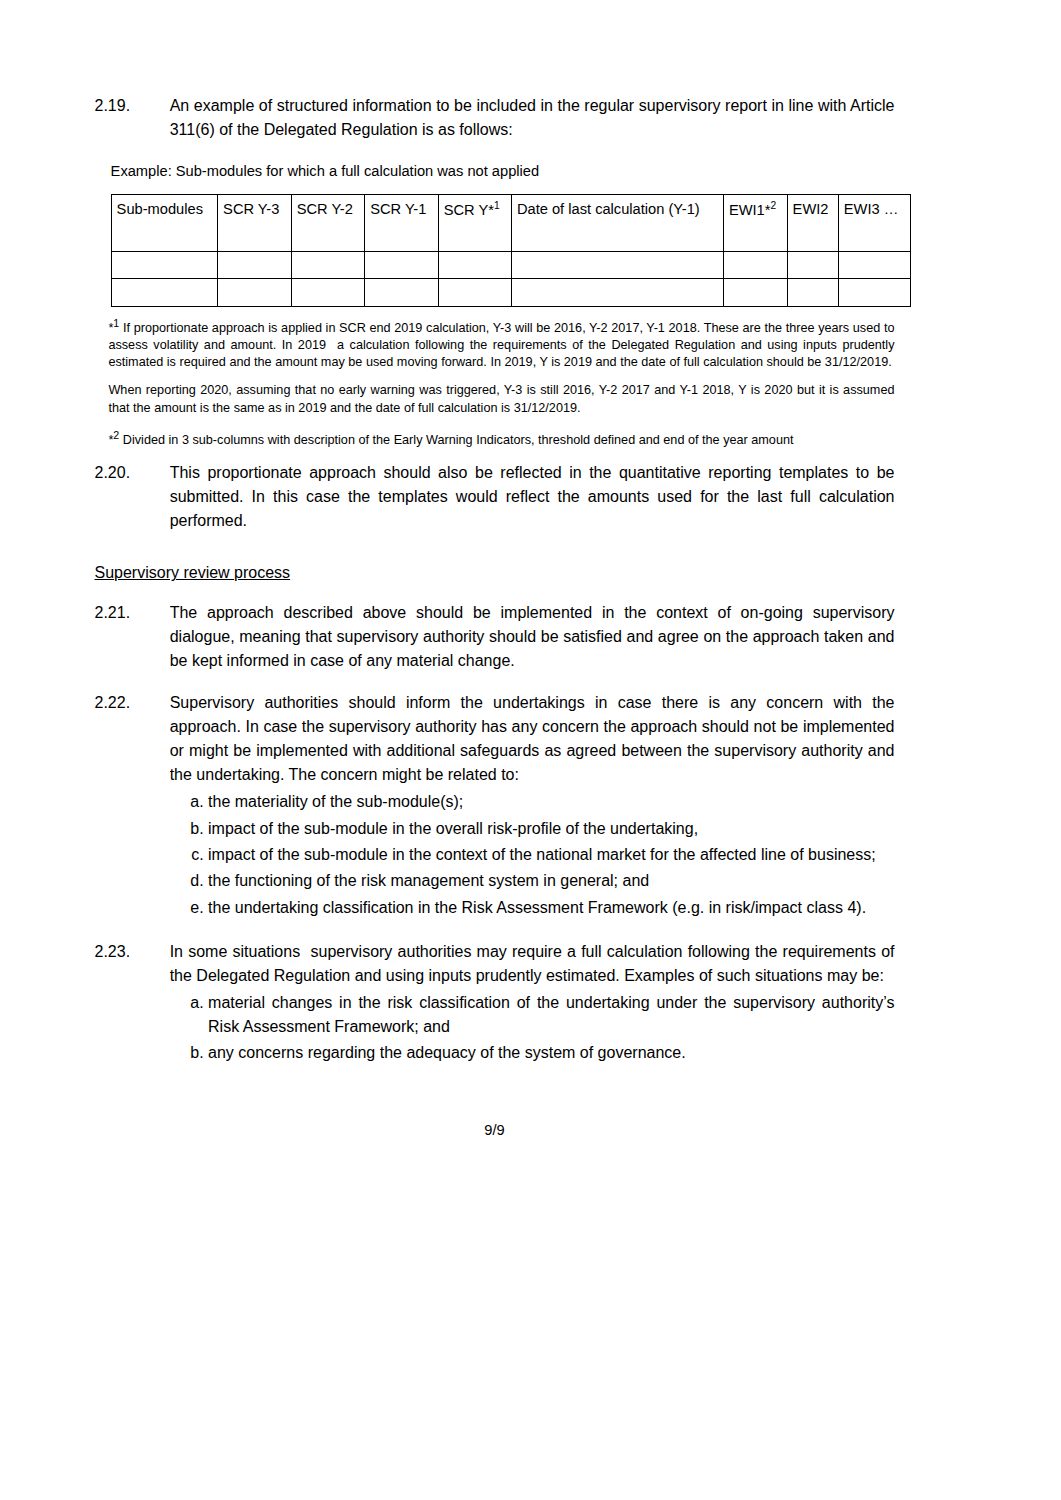2.19.
An example of structured information to be included in the regular supervisory report in line with Article 311(6) of the Delegated Regulation is as follows:
Example: Sub-modules for which a full calculation was not applied
| Sub-modules | SCR Y-3 | SCR Y-2 | SCR Y-1 | SCR Y* 1 | Date of last calculation (Y-1) | EWI1* 2 | EWI2 | EWI3 … |
| --- | --- | --- | --- | --- | --- | --- | --- | --- |
*1 If proportionate approach is applied in SCR end 2019 calculation, Y-3 will be 2016, Y-2 2017, Y-1 2018. These are the three years used to assess volatility and amount. In 2019 a calculation following the requirements of the Delegated Regulation and using inputs prudently estimated is required and the amount may be used moving forward. In 2019, Y is 2019 and the date of full calculation should be 31/12/2019.
When reporting 2020, assuming that no early warning was triggered, Y-3 is still 2016, Y-2 2017 and Y-1 2018, Y is 2020 but it is assumed that the amount is the same as in 2019 and the date of full calculation is 31/12/2019.
*2 Divided in 3 sub-columns with description of the Early Warning Indicators, threshold defined and end of the year amount
2.20.
This proportionate approach should also be reflected in the quantitative reporting templates to be submitted. In this case the templates would reflect the amounts used for the last full calculation performed.
Supervisory review process
2.21.
The approach described above should be implemented in the context of on-going supervisory dialogue, meaning that supervisory authority should be satisfied and agree on the approach taken and be kept informed in case of any material change.
2.22.
Supervisory authorities should inform the undertakings in case there is any concern with the approach. In case the supervisory authority has any concern the approach should not be implemented or might be implemented with additional safeguards as agreed between the supervisory authority and the undertaking. The concern might be related to:
the materiality of the sub-module(s);
impact of the sub-module in the overall risk-profile of the undertaking,
impact of the sub-module in the context of the national market for the affected line of business;
the functioning of the risk management system in general; and
the undertaking classification in the Risk Assessment Framework (e.g. in risk/impact class 4).
2.23.
In some situations supervisory authorities may require a full calculation following the requirements of the Delegated Regulation and using inputs prudently estimated. Examples of such situations may be:
material changes in the risk classification of the undertaking under the supervisory authority’s Risk Assessment Framework; and
any concerns regarding the adequacy of the system of governance.
9/9